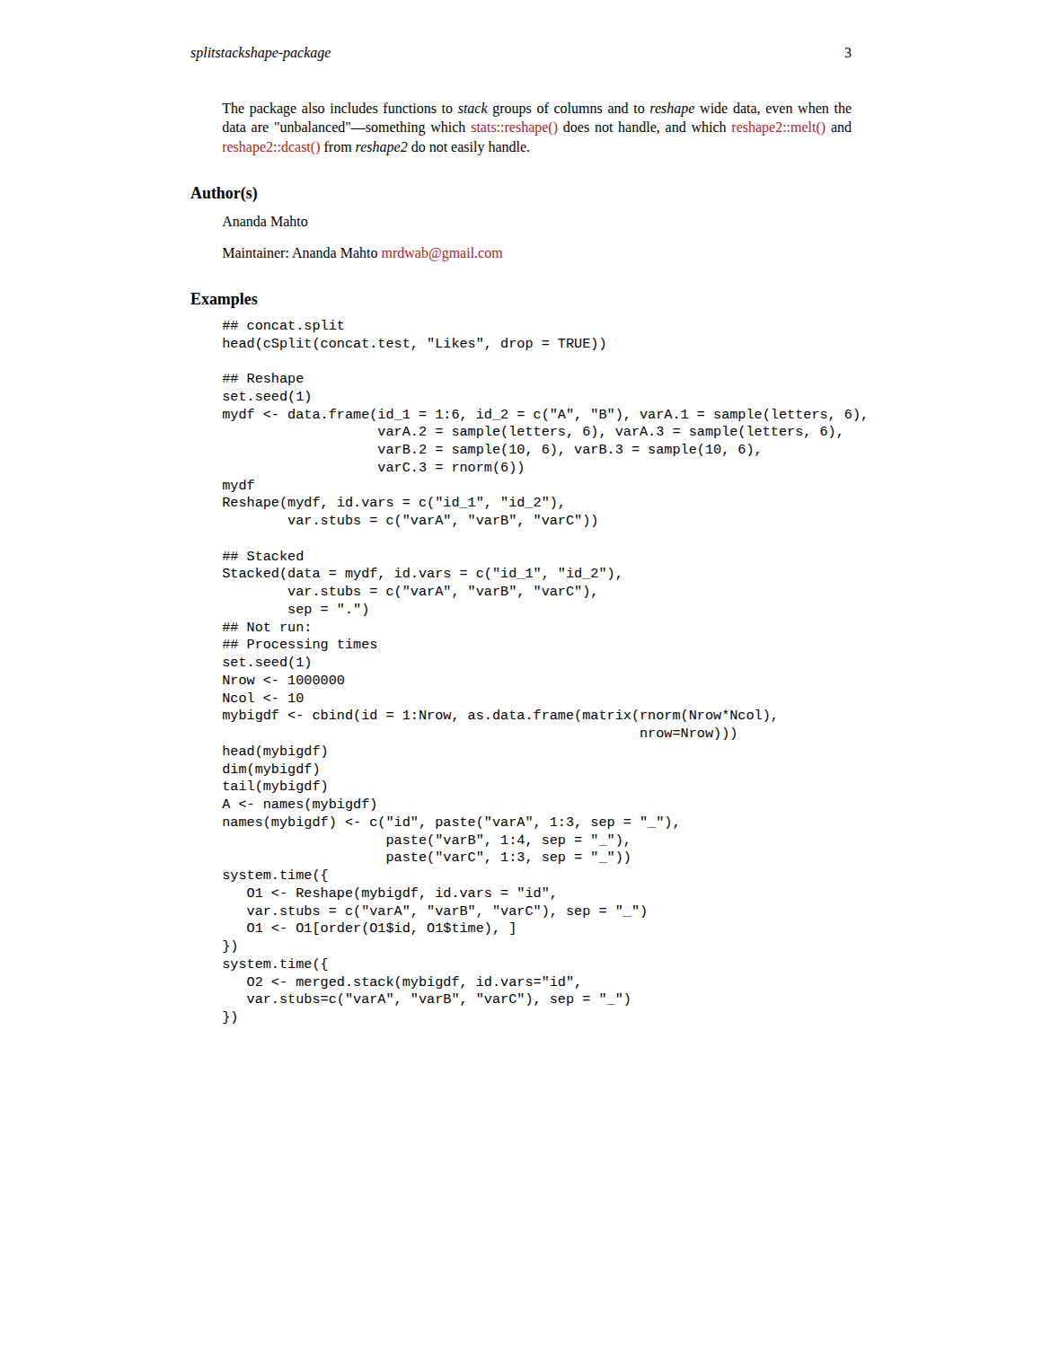splitstackshape-package 3
The package also includes functions to stack groups of columns and to reshape wide data, even when the data are "unbalanced"—something which stats::reshape() does not handle, and which reshape2::melt() and reshape2::dcast() from reshape2 do not easily handle.
Author(s)
Ananda Mahto
Maintainer: Ananda Mahto mrdwab@gmail.com
Examples
## concat.split
head(cSplit(concat.test, "Likes", drop = TRUE))

## Reshape
set.seed(1)
mydf <- data.frame(id_1 = 1:6, id_2 = c("A", "B"), varA.1 = sample(letters, 6),
                   varA.2 = sample(letters, 6), varA.3 = sample(letters, 6),
                   varB.2 = sample(10, 6), varB.3 = sample(10, 6),
                   varC.3 = rnorm(6))
mydf
Reshape(mydf, id.vars = c("id_1", "id_2"),
        var.stubs = c("varA", "varB", "varC"))

## Stacked
Stacked(data = mydf, id.vars = c("id_1", "id_2"),
        var.stubs = c("varA", "varB", "varC"),
        sep = ".")
## Not run:
## Processing times
set.seed(1)
Nrow <- 1000000
Ncol <- 10
mybigdf <- cbind(id = 1:Nrow, as.data.frame(matrix(rnorm(Nrow*Ncol),
                                                   nrow=Nrow)))
head(mybigdf)
dim(mybigdf)
tail(mybigdf)
A <- names(mybigdf)
names(mybigdf) <- c("id", paste("varA", 1:3, sep = "_"),
                    paste("varB", 1:4, sep = "_"),
                    paste("varC", 1:3, sep = "_"))
system.time({
   O1 <- Reshape(mybigdf, id.vars = "id",
   var.stubs = c("varA", "varB", "varC"), sep = "_")
   O1 <- O1[order(O1$id, O1$time), ]
})
system.time({
   O2 <- merged.stack(mybigdf, id.vars="id",
   var.stubs=c("varA", "varB", "varC"), sep = "_")
})